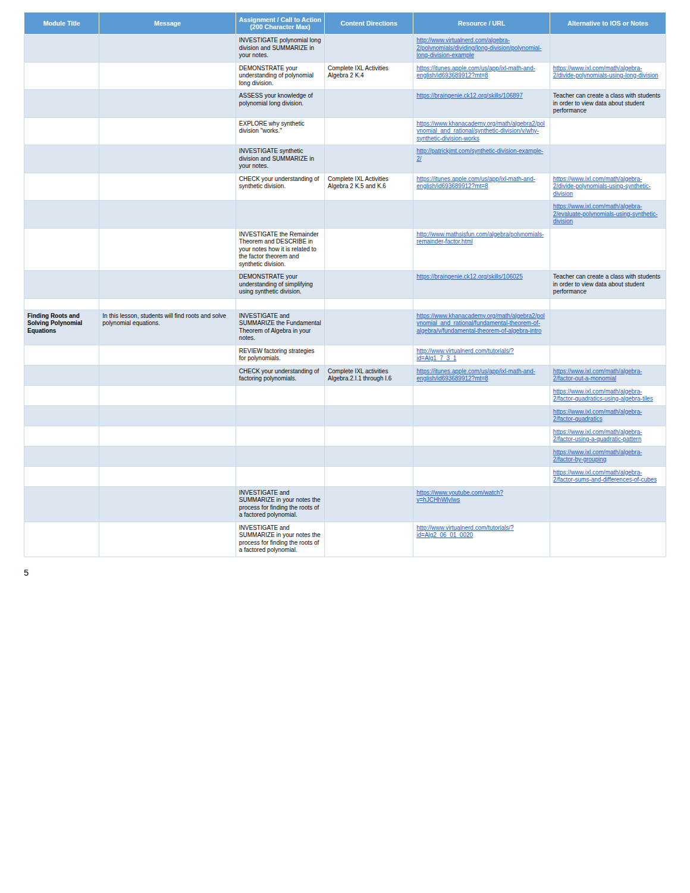| Module Title | Message | Assignment / Call to Action (200 Character Max) | Content Directions | Resource / URL | Alternative to IOS or Notes |
| --- | --- | --- | --- | --- | --- |
| | | INVESTIGATE polynomial long division and SUMMARIZE in your notes. | | http://www.virtualnerd.com/algebra-2/polynomials/dividing/long-division/polynomial-long-division-example | |
| | | DEMONSTRATE your understanding of polynomial long division. | Complete IXL Activities Algebra 2 K.4 | https://itunes.apple.com/us/app/ixl-math-and-english/id693689912?mt=8 | https://www.ixl.com/math/algebra-2/divide-polynomials-using-long-division |
| | | ASSESS your knowledge of polynomial long division. | | https://braingenie.ck12.org/skills/106897 | Teacher can create a class with students in order to view data about student performance |
| | | EXPLORE why synthetic division "works." | | https://www.khanacademy.org/math/algebra2/polynomial_and_rational/synthetic-division/v/why-synthetic-division-works | |
| | | INVESTIGATE synthetic division and SUMMARIZE in your notes. | | http://patrickjmt.com/synthetic-division-example-2/ | |
| | | CHECK your understanding of synthetic division. | Complete IXL Activities Algebra 2 K.5 and K.6 | https://itunes.apple.com/us/app/ixl-math-and-english/id693689912?mt=8 | https://www.ixl.com/math/algebra-2/divide-polynomials-using-synthetic-division |
| | | | | | https://www.ixl.com/math/algebra-2/evaluate-polynomials-using-synthetic-division |
| | | INVESTIGATE the Remainder Theorem and DESCRIBE in your notes how it is related to the factor theorem and synthetic division. | | http://www.mathsisfun.com/algebra/polynomials-remainder-factor.html | |
| | | DEMONSTRATE your understanding of simplifying using synthetic division. | | https://braingenie.ck12.org/skills/106025 | Teacher can create a class with students in order to view data about student performance |
| Finding Roots and Solving Polynomial Equations | In this lesson, students will find roots and solve polynomial equations. | INVESTIGATE and SUMMARIZE the Fundamental Theorem of Algebra in your notes. | | https://www.khanacademy.org/math/algebra2/polynomial_and_rational/fundamental-theorem-of-algebra/v/fundamental-theorem-of-algebra-intro | |
| | | REVIEW factoring strategies for polynomials. | | http://www.virtualnerd.com/tutorials/?id=Alg1_7_3_1 | |
| | | CHECK your understanding of factoring polynomials. | Complete IXL activities Algebra.2.I.1 through I.6 | https://itunes.apple.com/us/app/ixl-math-and-english/id693689912?mt=8 | https://www.ixl.com/math/algebra-2/factor-out-a-monomial |
| | | | | | https://www.ixl.com/math/algebra-2/factor-quadratics-using-algebra-tiles |
| | | | | | https://www.ixl.com/math/algebra-2/factor-quadratics |
| | | | | | https://www.ixl.com/math/algebra-2/factor-using-a-quadratic-pattern |
| | | | | | https://www.ixl.com/math/algebra-2/factor-by-grouping |
| | | | | | https://www.ixl.com/math/algebra-2/factor-sums-and-differences-of-cubes |
| | | INVESTIGATE and SUMMARIZE in your notes the process for finding the roots of a factored polynomial. | | https://www.youtube.com/watch?v=hJCHhWlyIws | |
| | | INVESTIGATE and SUMMARIZE in your notes the process for finding the roots of a factored polynomial. | | http://www.virtualnerd.com/tutorials/?id=Alg2_06_01_0020 | |
5